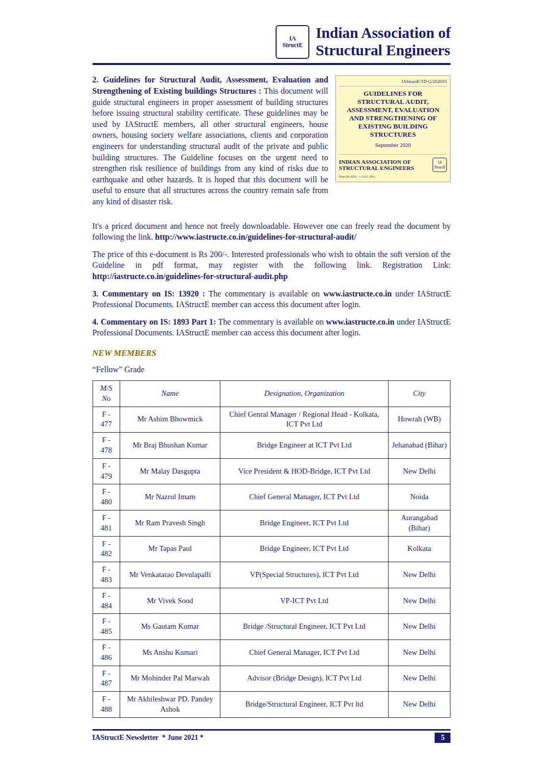IA
StructE
Indian Association of
Structural Engineers
IAStructE/TD-G/2020/01
GUIDELINES FOR STRUCTURAL AUDIT, ASSESSMENT, EVALUATION AND STRENGTHENING OF EXISTING BUILDING STRUCTURES
September 2020
INDIAN ASSOCIATION OF
STRUCTURAL ENGINEERS
IA
StructE
Print Rs 850/- + GST 18%
2. Guidelines for Structural Audit, Assessment, Evaluation and Strengthening of Existing buildings Structures : This document will guide structural engineers in proper assessment of building structures before issuing structural stability certificate. These guidelines may be used by IAStructE members, all other structural engineers, house owners, housing society welfare associations, clients and corporation engineers for understanding structural audit of the private and public building structures. The Guideline focuses on the urgent need to strengthen risk resilience of buildings from any kind of risks due to earthquake and other hazards. It is hoped that this document will be useful to ensure that all structures across the country remain safe from any kind of disaster risk.
It's a priced document and hence not freely downloadable. However one can freely read the document by following the link. http://www.iastructe.co.in/guidelines-for-structural-audit/
The price of this e-document is Rs 200/-. Interested professionals who wish to obtain the soft version of the Guideline in pdf format, may register with the following link. Registration Link: http://iastructe.co.in/guidelines-for-structural-audit.php
3. Commentary on IS: 13920 : The commentary is available on www.iastructe.co.in under IAStructE Professional Documents. IAStructE member can access this document after login.
4. Commentary on IS: 1893 Part 1: The commentary is available on www.iastructe.co.in under IAStructE Professional Documents. IAStructE member can access this document after login.
NEW MEMBERS
“Fellow” Grade
| M/S No | Name | Designation, Organization | City |
| --- | --- | --- | --- |
| F - 477 | Mr Ashim Bhowmick | Chief Genral Manager / Regional Head - Kolkata, ICT Pvt Ltd | Howrah (WB) |
| F - 478 | Mr Braj Bhushan Kumar | Bridge Engineer at ICT Pvt Ltd | Jehanabad (Bihar) |
| F - 479 | Mr Malay Dasgupta | Vice President & HOD-Bridge, ICT Pvt Ltd | New Delhi |
| F - 480 | Mr Nazrul Imam | Chief General Manager, ICT Pvt Ltd | Noida |
| F - 481 | Mr Ram Pravesh Singh | Bridge Engineer, ICT Pvt Ltd | Aurangabad (Bihar) |
| F - 482 | Mr Tapas Paul | Bridge Engineer, ICT Pvt Ltd | Kolkata |
| F - 483 | Mr Venkatarao Devulapalli | VP(Special Structures), ICT Pvt Ltd | New Delhi |
| F - 484 | Mr Vivek Sood | VP-ICT Pvt Ltd | New Delhi |
| F - 485 | Ms Gautam Kumar | Bridge /Structural Engineer, ICT Pvt Ltd | New Delhi |
| F - 486 | Ms Anshu Kumari | Chief General Manager, ICT Pvt Ltd | New Delhi |
| F - 487 | Mr Mohinder Pal Marwah | Advisor (Bridge Design), ICT Pvt Ltd | New Delhi |
| F - 488 | Mr Akhileshwar PD. Pandey Ashok | Bridge/Structural Engineer, ICT Pvt ltd | New Delhi |
IAStructE Newsletter * June 2021 *
5